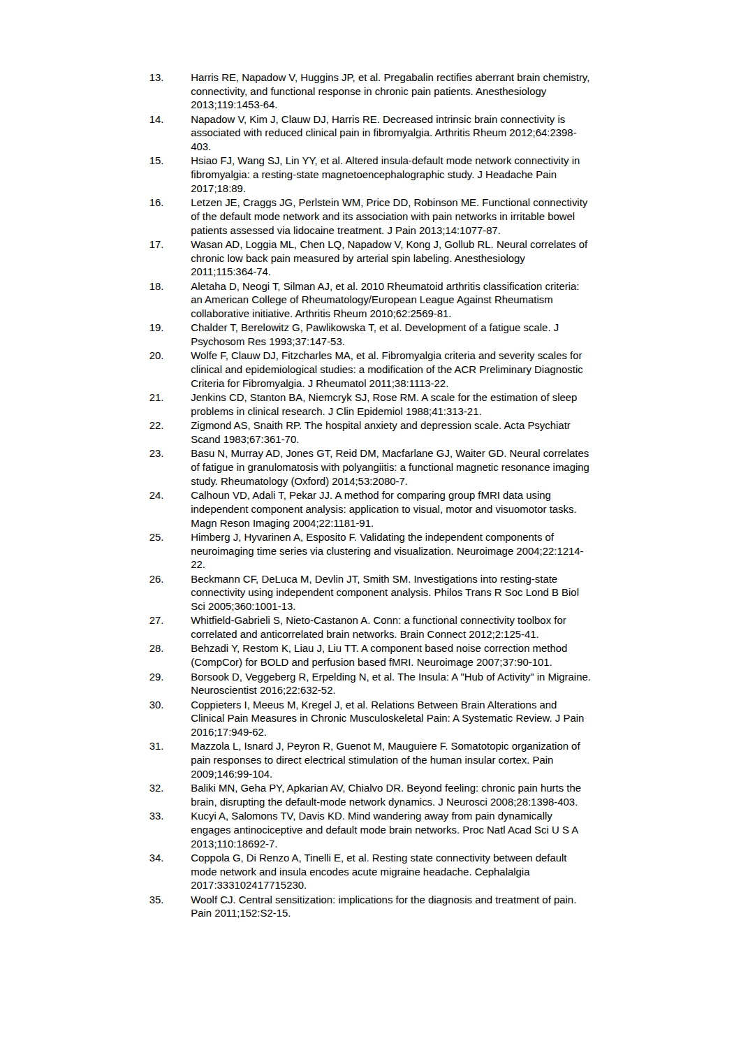13. Harris RE, Napadow V, Huggins JP, et al. Pregabalin rectifies aberrant brain chemistry, connectivity, and functional response in chronic pain patients. Anesthesiology 2013;119:1453-64.
14. Napadow V, Kim J, Clauw DJ, Harris RE. Decreased intrinsic brain connectivity is associated with reduced clinical pain in fibromyalgia. Arthritis Rheum 2012;64:2398-403.
15. Hsiao FJ, Wang SJ, Lin YY, et al. Altered insula-default mode network connectivity in fibromyalgia: a resting-state magnetoencephalographic study. J Headache Pain 2017;18:89.
16. Letzen JE, Craggs JG, Perlstein WM, Price DD, Robinson ME. Functional connectivity of the default mode network and its association with pain networks in irritable bowel patients assessed via lidocaine treatment. J Pain 2013;14:1077-87.
17. Wasan AD, Loggia ML, Chen LQ, Napadow V, Kong J, Gollub RL. Neural correlates of chronic low back pain measured by arterial spin labeling. Anesthesiology 2011;115:364-74.
18. Aletaha D, Neogi T, Silman AJ, et al. 2010 Rheumatoid arthritis classification criteria: an American College of Rheumatology/European League Against Rheumatism collaborative initiative. Arthritis Rheum 2010;62:2569-81.
19. Chalder T, Berelowitz G, Pawlikowska T, et al. Development of a fatigue scale. J Psychosom Res 1993;37:147-53.
20. Wolfe F, Clauw DJ, Fitzcharles MA, et al. Fibromyalgia criteria and severity scales for clinical and epidemiological studies: a modification of the ACR Preliminary Diagnostic Criteria for Fibromyalgia. J Rheumatol 2011;38:1113-22.
21. Jenkins CD, Stanton BA, Niemcryk SJ, Rose RM. A scale for the estimation of sleep problems in clinical research. J Clin Epidemiol 1988;41:313-21.
22. Zigmond AS, Snaith RP. The hospital anxiety and depression scale. Acta Psychiatr Scand 1983;67:361-70.
23. Basu N, Murray AD, Jones GT, Reid DM, Macfarlane GJ, Waiter GD. Neural correlates of fatigue in granulomatosis with polyangiitis: a functional magnetic resonance imaging study. Rheumatology (Oxford) 2014;53:2080-7.
24. Calhoun VD, Adali T, Pekar JJ. A method for comparing group fMRI data using independent component analysis: application to visual, motor and visuomotor tasks. Magn Reson Imaging 2004;22:1181-91.
25. Himberg J, Hyvarinen A, Esposito F. Validating the independent components of neuroimaging time series via clustering and visualization. Neuroimage 2004;22:1214-22.
26. Beckmann CF, DeLuca M, Devlin JT, Smith SM. Investigations into resting-state connectivity using independent component analysis. Philos Trans R Soc Lond B Biol Sci 2005;360:1001-13.
27. Whitfield-Gabrieli S, Nieto-Castanon A. Conn: a functional connectivity toolbox for correlated and anticorrelated brain networks. Brain Connect 2012;2:125-41.
28. Behzadi Y, Restom K, Liau J, Liu TT. A component based noise correction method (CompCor) for BOLD and perfusion based fMRI. Neuroimage 2007;37:90-101.
29. Borsook D, Veggeberg R, Erpelding N, et al. The Insula: A "Hub of Activity" in Migraine. Neuroscientist 2016;22:632-52.
30. Coppieters I, Meeus M, Kregel J, et al. Relations Between Brain Alterations and Clinical Pain Measures in Chronic Musculoskeletal Pain: A Systematic Review. J Pain 2016;17:949-62.
31. Mazzola L, Isnard J, Peyron R, Guenot M, Mauguiere F. Somatotopic organization of pain responses to direct electrical stimulation of the human insular cortex. Pain 2009;146:99-104.
32. Baliki MN, Geha PY, Apkarian AV, Chialvo DR. Beyond feeling: chronic pain hurts the brain, disrupting the default-mode network dynamics. J Neurosci 2008;28:1398-403.
33. Kucyi A, Salomons TV, Davis KD. Mind wandering away from pain dynamically engages antinociceptive and default mode brain networks. Proc Natl Acad Sci U S A 2013;110:18692-7.
34. Coppola G, Di Renzo A, Tinelli E, et al. Resting state connectivity between default mode network and insula encodes acute migraine headache. Cephalalgia 2017:333102417715230.
35. Woolf CJ. Central sensitization: implications for the diagnosis and treatment of pain. Pain 2011;152:S2-15.